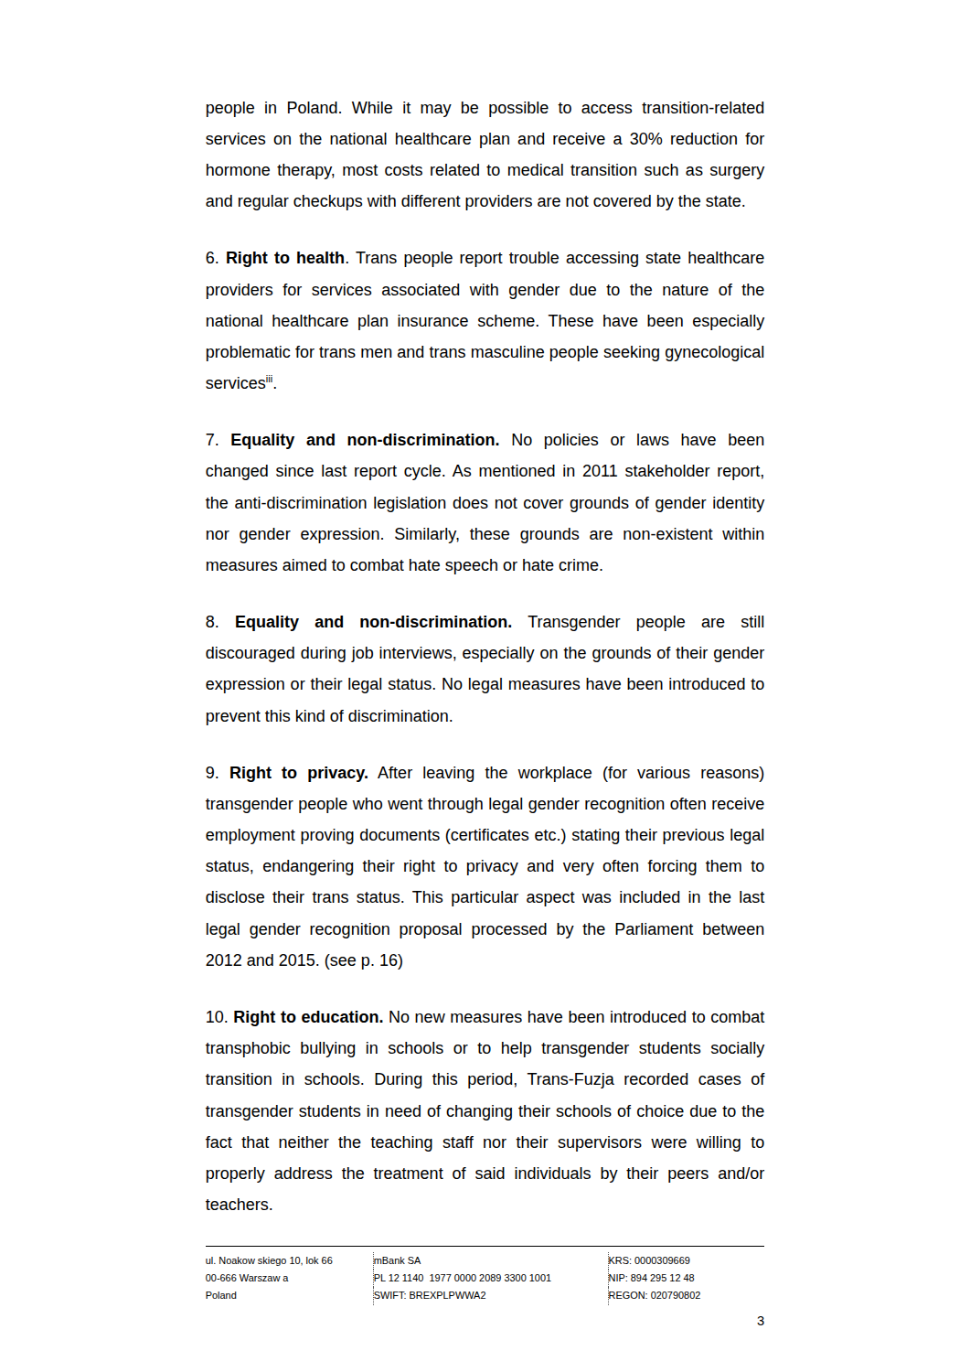people in Poland. While it may be possible to access transition-related services on the national healthcare plan and receive a 30% reduction for hormone therapy, most costs related to medical transition such as surgery and regular checkups with different providers are not covered by the state.
6. Right to health. Trans people report trouble accessing state healthcare providers for services associated with gender due to the nature of the national healthcare plan insurance scheme. These have been especially problematic for trans men and trans masculine people seeking gynecological servicesiii.
7. Equality and non-discrimination. No policies or laws have been changed since last report cycle. As mentioned in 2011 stakeholder report, the anti-discrimination legislation does not cover grounds of gender identity nor gender expression. Similarly, these grounds are non-existent within measures aimed to combat hate speech or hate crime.
8. Equality and non-discrimination. Transgender people are still discouraged during job interviews, especially on the grounds of their gender expression or their legal status. No legal measures have been introduced to prevent this kind of discrimination.
9. Right to privacy. After leaving the workplace (for various reasons) transgender people who went through legal gender recognition often receive employment proving documents (certificates etc.) stating their previous legal status, endangering their right to privacy and very often forcing them to disclose their trans status. This particular aspect was included in the last legal gender recognition proposal processed by the Parliament between 2012 and 2015. (see p. 16)
10. Right to education. No new measures have been introduced to combat transphobic bullying in schools or to help transgender students socially transition in schools. During this period, Trans-Fuzja recorded cases of transgender students in need of changing their schools of choice due to the fact that neither the teaching staff nor their supervisors were willing to properly address the treatment of said individuals by their peers and/or teachers.
| ul. Noakow skiego 10, lok 66 | mBank SA | KRS: 0000309669 |
| 00-666 Warszaw a | PL 12 1140 1977 0000 2089 3300 1001 | NIP: 894 295 12 48 |
| Poland | SWIFT: BREXPLPWWA2 | REGON: 020790802 |
3